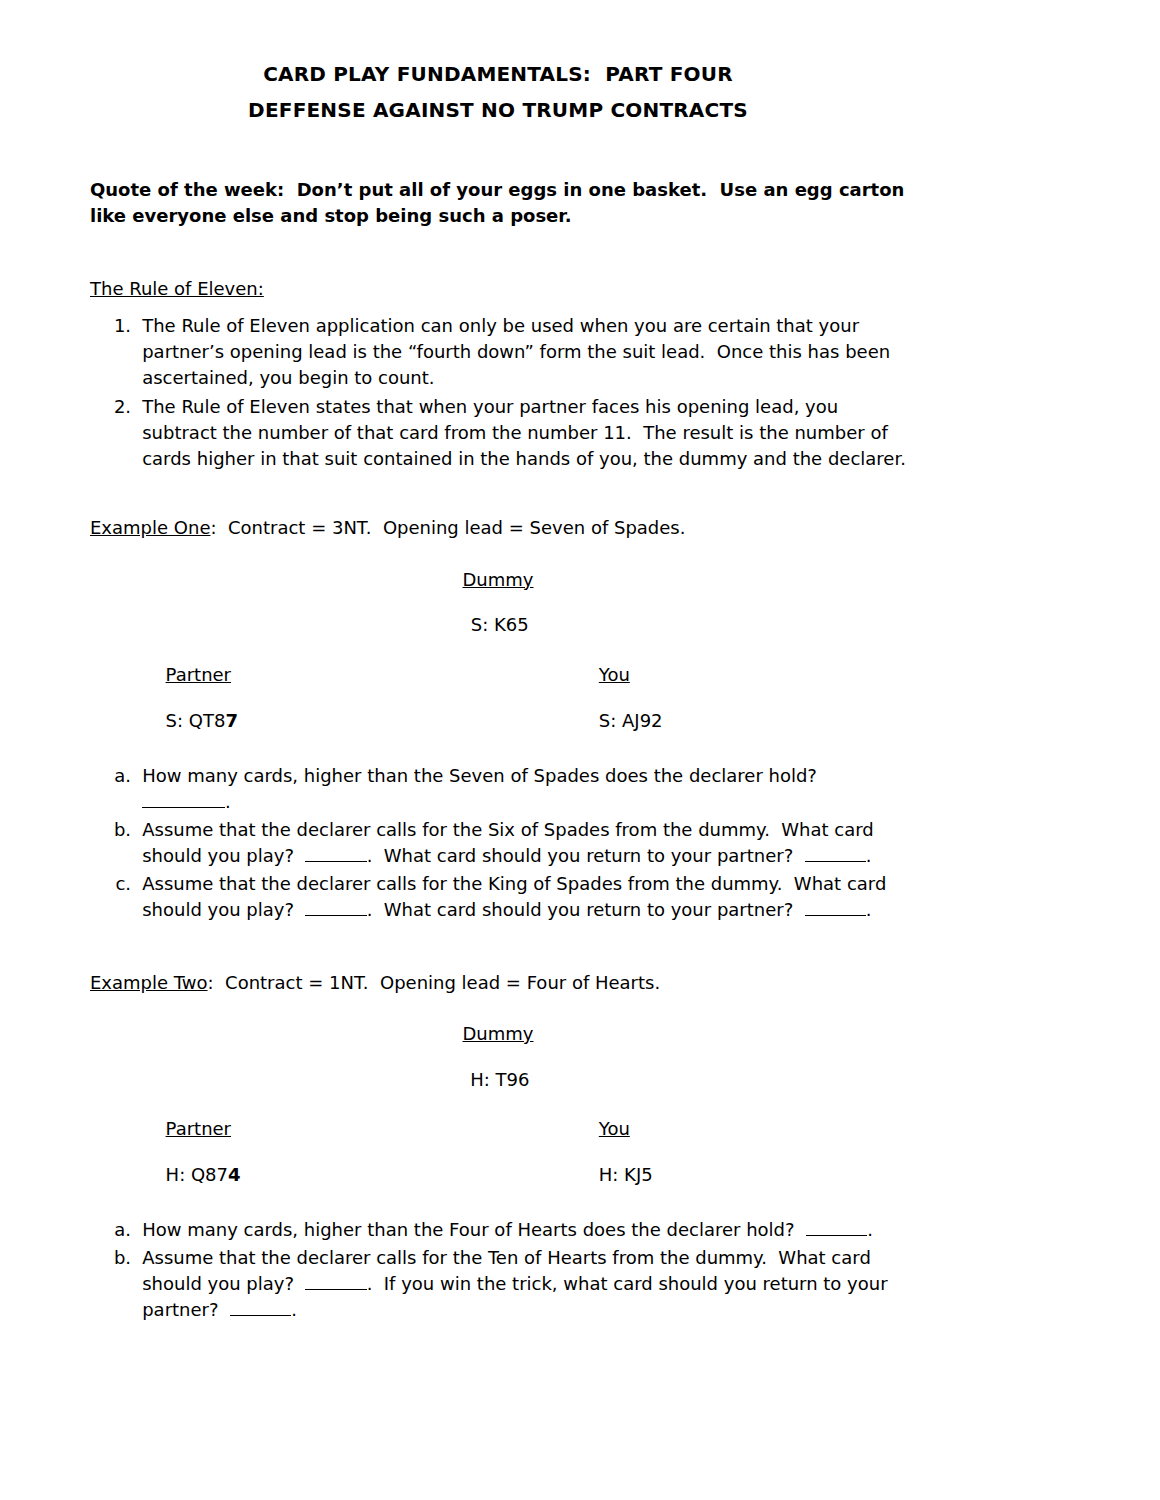CARD PLAY FUNDAMENTALS: PART FOUR
DEFFENSE AGAINST NO TRUMP CONTRACTS
Quote of the week: Don’t put all of your eggs in one basket. Use an egg carton like everyone else and stop being such a poser.
The Rule of Eleven:
The Rule of Eleven application can only be used when you are certain that your partner’s opening lead is the “fourth down” form the suit lead. Once this has been ascertained, you begin to count.
The Rule of Eleven states that when your partner faces his opening lead, you subtract the number of that card from the number 11. The result is the number of cards higher in that suit contained in the hands of you, the dummy and the declarer.
Example One: Contract = 3NT. Opening lead = Seven of Spades.
Dummy S: K65
| Partner S: QT8 7 | You S: AJ92 |
How many cards, higher than the Seven of Spades does the declarer hold? .
Assume that the declarer calls for the Six of Spades from the dummy. What card should you play? . What card should you return to your partner? .
Assume that the declarer calls for the King of Spades from the dummy. What card should you play? . What card should you return to your partner? .
Example Two: Contract = 1NT. Opening lead = Four of Hearts.
Dummy H: T96
| Partner H: Q87 4 | You H: KJ5 |
How many cards, higher than the Four of Hearts does the declarer hold? .
Assume that the declarer calls for the Ten of Hearts from the dummy. What card should you play? . If you win the trick, what card should you return to your partner? .